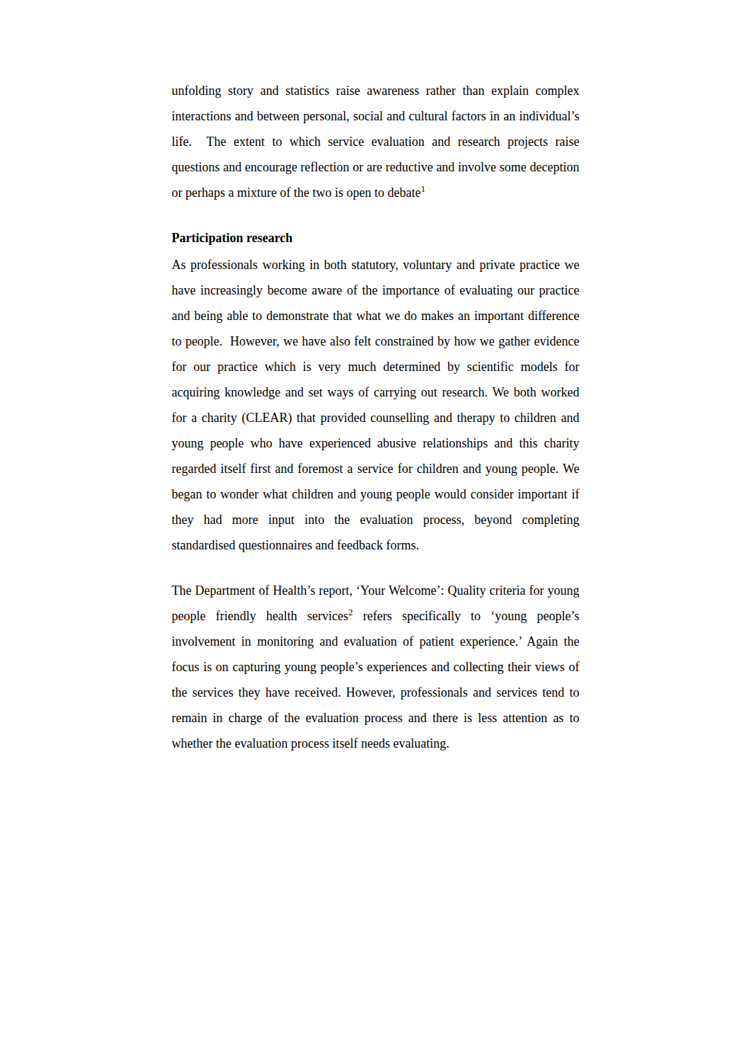unfolding story and statistics raise awareness rather than explain complex interactions and between personal, social and cultural factors in an individual’s life. The extent to which service evaluation and research projects raise questions and encourage reflection or are reductive and involve some deception or perhaps a mixture of the two is open to debate1
Participation research
As professionals working in both statutory, voluntary and private practice we have increasingly become aware of the importance of evaluating our practice and being able to demonstrate that what we do makes an important difference to people. However, we have also felt constrained by how we gather evidence for our practice which is very much determined by scientific models for acquiring knowledge and set ways of carrying out research. We both worked for a charity (CLEAR) that provided counselling and therapy to children and young people who have experienced abusive relationships and this charity regarded itself first and foremost a service for children and young people. We began to wonder what children and young people would consider important if they had more input into the evaluation process, beyond completing standardised questionnaires and feedback forms.
The Department of Health’s report, ‘Your Welcome’: Quality criteria for young people friendly health services2 refers specifically to ‘young people’s involvement in monitoring and evaluation of patient experience.’ Again the focus is on capturing young people’s experiences and collecting their views of the services they have received. However, professionals and services tend to remain in charge of the evaluation process and there is less attention as to whether the evaluation process itself needs evaluating.